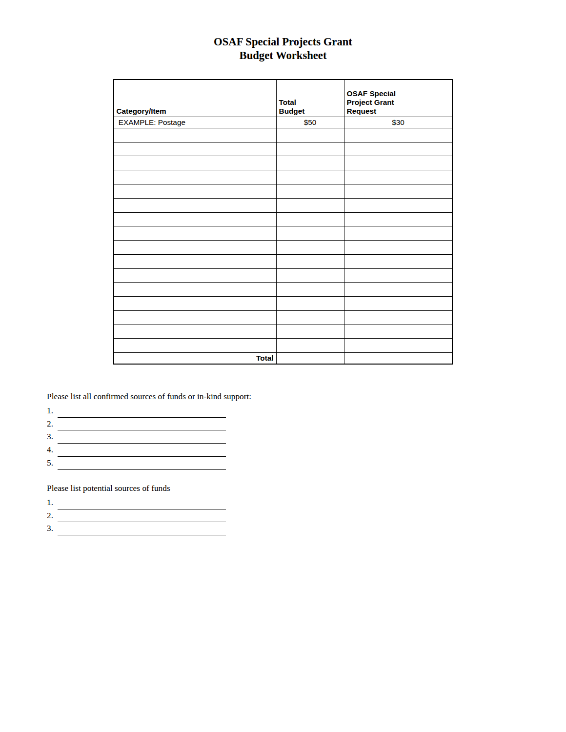OSAF Special Projects GrantBudget Worksheet
| Category/Item | Total Budget | OSAF Special Project Grant Request |
| --- | --- | --- |
| EXAMPLE: Postage | $50 | $30 |
| Total | | |
Please list all confirmed sources of funds or in-kind support:
Please list potential sources of funds